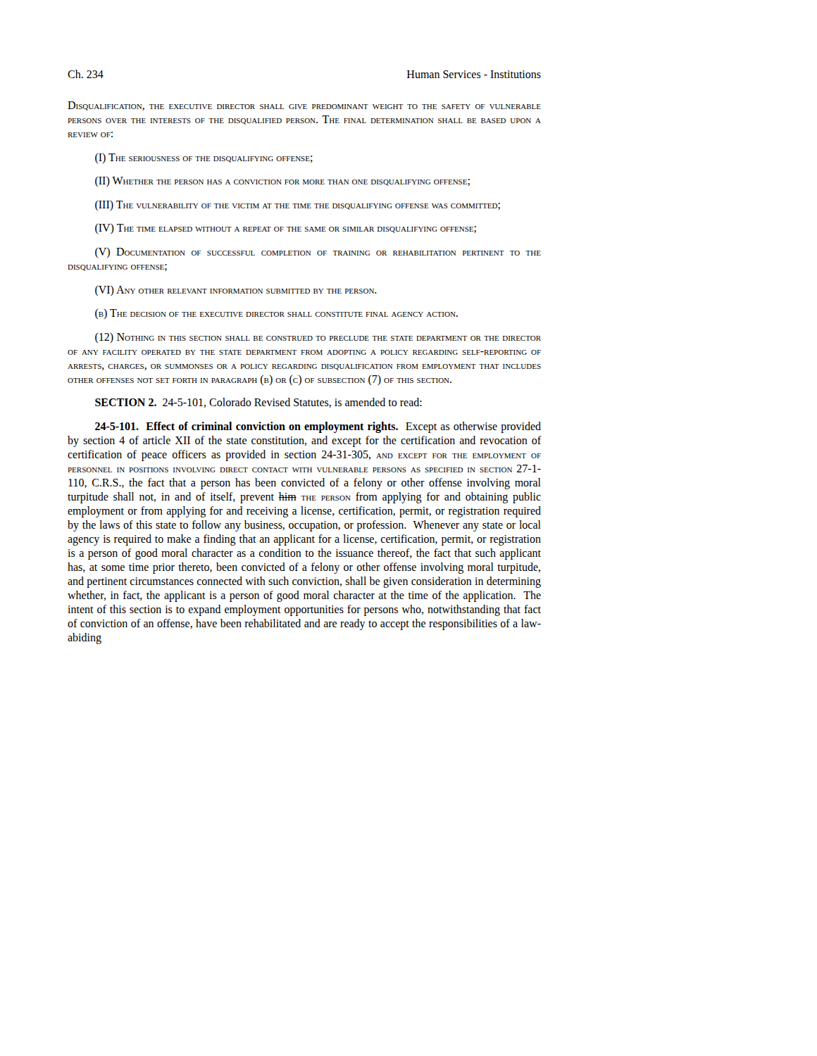Ch. 234 Human Services - Institutions
Disqualification, the executive director shall give predominant weight to the safety of vulnerable persons over the interests of the disqualified person. The final determination shall be based upon a review of:
(I) The seriousness of the disqualifying offense;
(II) Whether the person has a conviction for more than one disqualifying offense;
(III) The vulnerability of the victim at the time the disqualifying offense was committed;
(IV) The time elapsed without a repeat of the same or similar disqualifying offense;
(V) Documentation of successful completion of training or rehabilitation pertinent to the disqualifying offense;
(VI) Any other relevant information submitted by the person.
(b) The decision of the executive director shall constitute final agency action.
(12) Nothing in this section shall be construed to preclude the state department or the director of any facility operated by the state department from adopting a policy regarding self-reporting of arrests, charges, or summonses or a policy regarding disqualification from employment that includes other offenses not set forth in paragraph (b) or (c) of subsection (7) of this section.
SECTION 2. 24-5-101, Colorado Revised Statutes, is amended to read:
24-5-101. Effect of criminal conviction on employment rights. Except as otherwise provided by section 4 of article XII of the state constitution, and except for the certification and revocation of certification of peace officers as provided in section 24-31-305, and except for the employment of personnel in positions involving direct contact with vulnerable persons as specified in section 27-1-110, C.R.S., the fact that a person has been convicted of a felony or other offense involving moral turpitude shall not, in and of itself, prevent him the person from applying for and obtaining public employment or from applying for and receiving a license, certification, permit, or registration required by the laws of this state to follow any business, occupation, or profession. Whenever any state or local agency is required to make a finding that an applicant for a license, certification, permit, or registration is a person of good moral character as a condition to the issuance thereof, the fact that such applicant has, at some time prior thereto, been convicted of a felony or other offense involving moral turpitude, and pertinent circumstances connected with such conviction, shall be given consideration in determining whether, in fact, the applicant is a person of good moral character at the time of the application. The intent of this section is to expand employment opportunities for persons who, notwithstanding that fact of conviction of an offense, have been rehabilitated and are ready to accept the responsibilities of a law-abiding